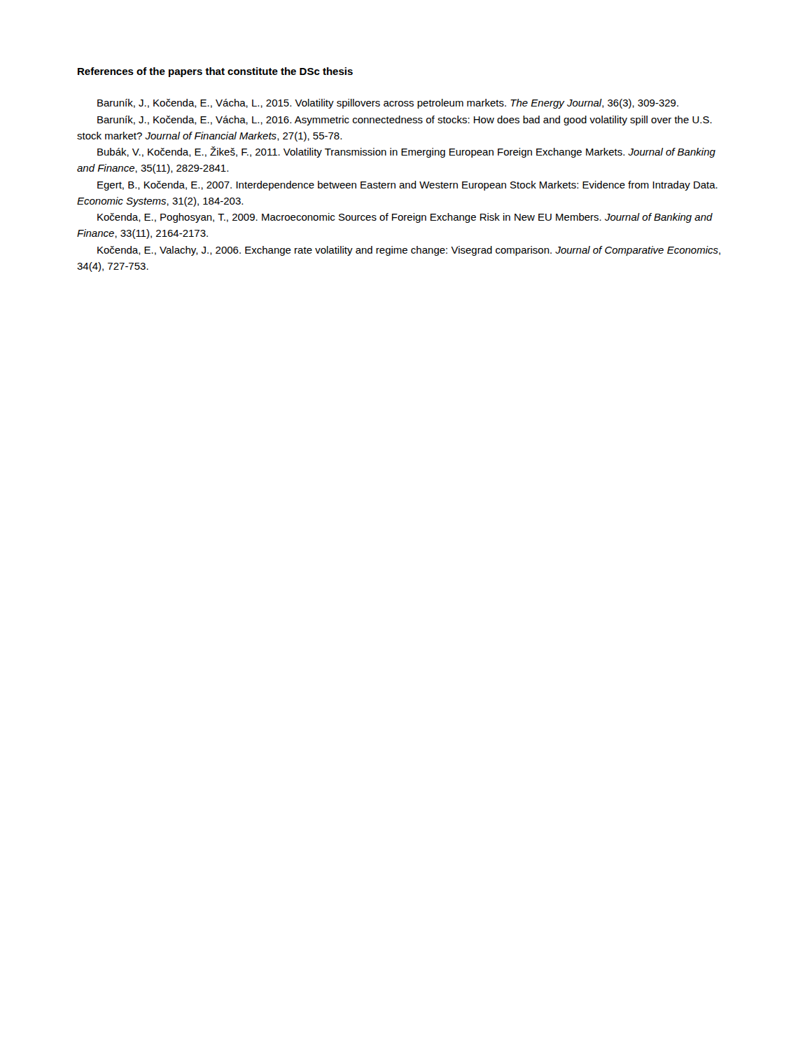References of the papers that constitute the DSc thesis
Baruník, J., Kočenda, E., Vácha, L., 2015. Volatility spillovers across petroleum markets. The Energy Journal, 36(3), 309-329.
Baruník, J., Kočenda, E., Vácha, L., 2016. Asymmetric connectedness of stocks: How does bad and good volatility spill over the U.S. stock market? Journal of Financial Markets, 27(1), 55-78.
Bubák, V., Kočenda, E., Žikeš, F., 2011. Volatility Transmission in Emerging European Foreign Exchange Markets. Journal of Banking and Finance, 35(11), 2829-2841.
Egert, B., Kočenda, E., 2007. Interdependence between Eastern and Western European Stock Markets: Evidence from Intraday Data. Economic Systems, 31(2), 184-203.
Kočenda, E., Poghosyan, T., 2009. Macroeconomic Sources of Foreign Exchange Risk in New EU Members. Journal of Banking and Finance, 33(11), 2164-2173.
Kočenda, E., Valachy, J., 2006. Exchange rate volatility and regime change: Visegrad comparison. Journal of Comparative Economics, 34(4), 727-753.